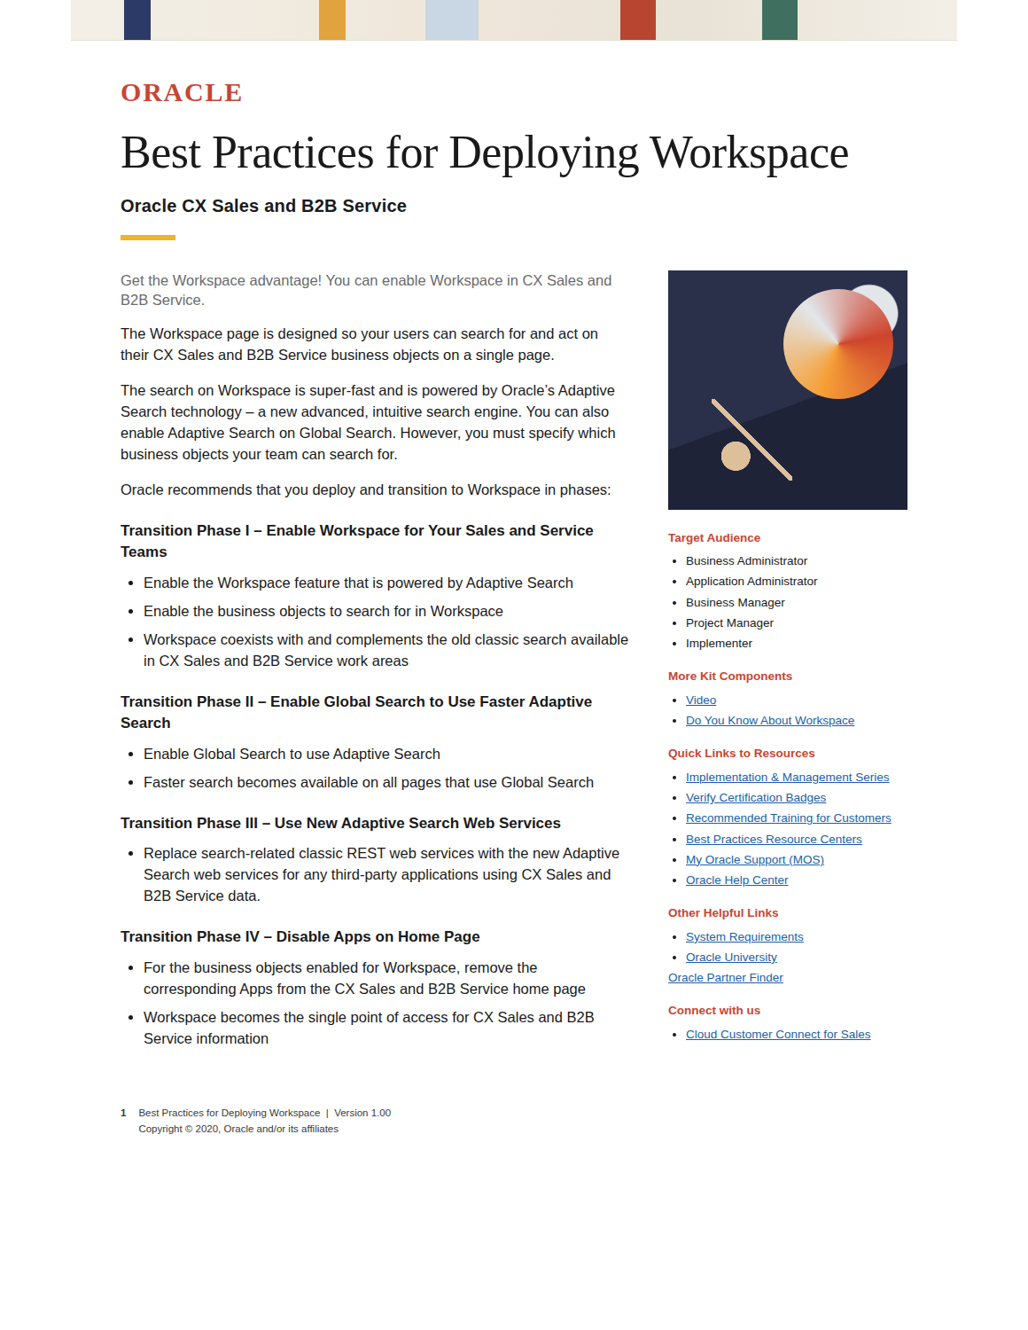ORACLE
Best Practices for Deploying Workspace
Oracle CX Sales and B2B Service
Get the Workspace advantage! You can enable Workspace in CX Sales and B2B Service.
The Workspace page is designed so your users can search for and act on their CX Sales and B2B Service business objects on a single page.
The search on Workspace is super-fast and is powered by Oracle’s Adaptive Search technology – a new advanced, intuitive search engine. You can also enable Adaptive Search on Global Search. However, you must specify which business objects your team can search for.
Oracle recommends that you deploy and transition to Workspace in phases:
Transition Phase I – Enable Workspace for Your Sales and Service Teams
Enable the Workspace feature that is powered by Adaptive Search
Enable the business objects to search for in Workspace
Workspace coexists with and complements the old classic search available in CX Sales and B2B Service work areas
Transition Phase II – Enable Global Search to Use Faster Adaptive Search
Enable Global Search to use Adaptive Search
Faster search becomes available on all pages that use Global Search
Transition Phase III – Use New Adaptive Search Web Services
Replace search-related classic REST web services with the new Adaptive Search web services for any third-party applications using CX Sales and B2B Service data.
Transition Phase IV – Disable Apps on Home Page
For the business objects enabled for Workspace, remove the corresponding Apps from the CX Sales and B2B Service home page
Workspace becomes the single point of access for CX Sales and B2B Service information
Target Audience
Business Administrator
Application Administrator
Business Manager
Project Manager
Implementer
More Kit Components
Video
Do You Know About Workspace
Quick Links to Resources
Implementation & Management Series
Verify Certification Badges
Recommended Training for Customers
Best Practices Resource Centers
My Oracle Support (MOS)
Oracle Help Center
Other Helpful Links
System Requirements
Oracle University
Oracle Partner Finder
Connect with us
Cloud Customer Connect for Sales
1 Best Practices for Deploying Workspace | Version 1.00
Copyright © 2020, Oracle and/or its affiliates